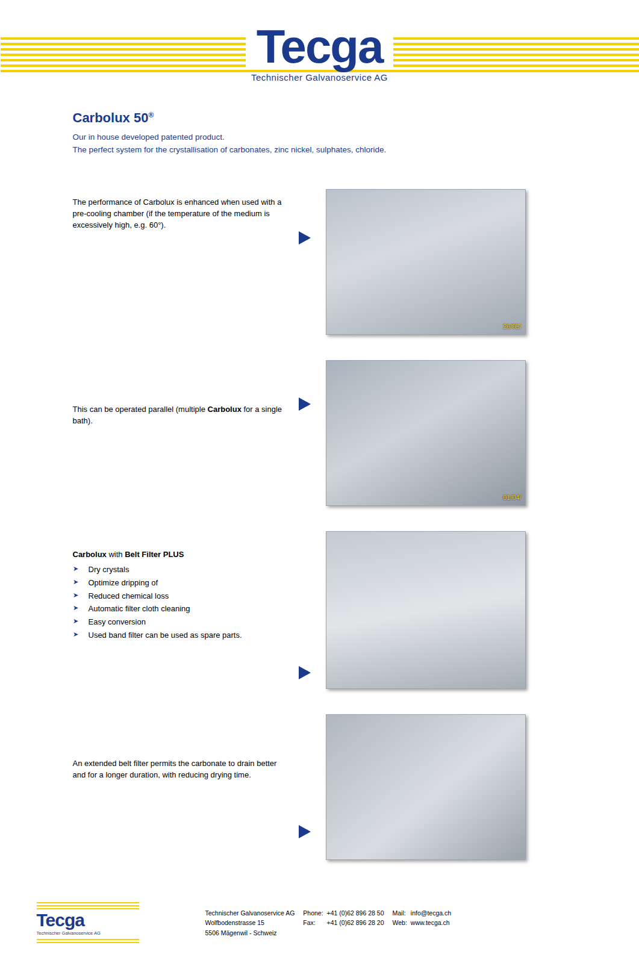Tecga
Technischer Galvanoservice AG
Carbolux 50®
Our in house developed patented product.
The perfect system for the crystallisation of carbonates, zinc nickel, sulphates, chloride.
The performance of Carbolux is enhanced when used with a pre-cooling chamber (if the temperature of the medium is excessively high, e.g. 60°).
26/05/
This can be operated parallel (multiple Carbolux for a single bath).
01/04/
Carbolux with Belt Filter PLUS
Dry crystals
Optimize dripping of
Reduced chemical loss
Automatic filter cloth cleaning
Easy conversion
Used band filter can be used as spare parts.
An extended belt filter permits the carbonate to drain better and for a longer duration, with reducing drying time.
Tecga
Technischer Galvanoservice AG
| Technischer Galvanoservice AG | Phone: | +41 (0)62 896 28 50 | Mail: | info@tecga.ch |
| Wolfbodenstrasse 15 | Fax: | +41 (0)62 896 28 20 | Web: | www.tecga.ch |
| 5506 Mägenwil - Schweiz | | | | |